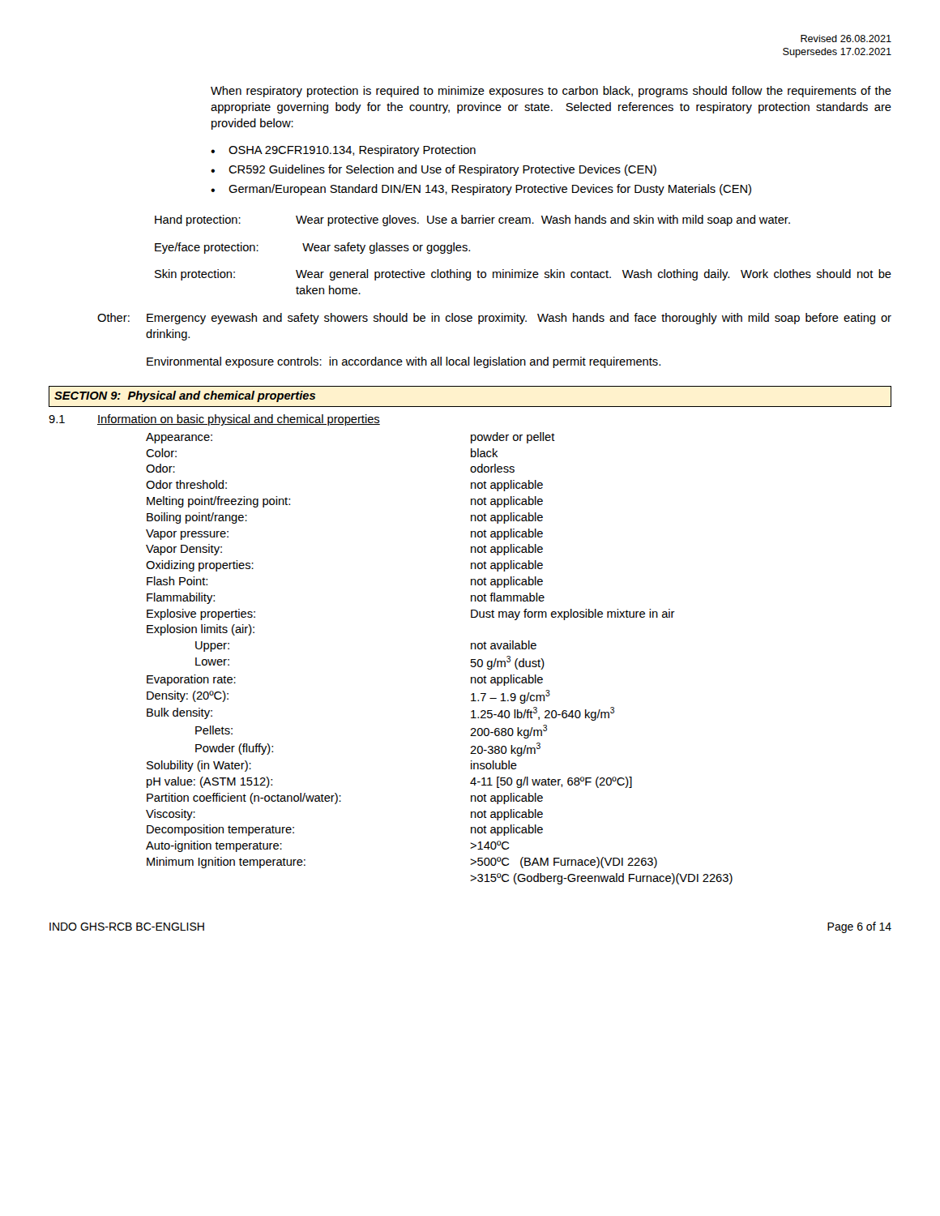Revised 26.08.2021
Supersedes 17.02.2021
When respiratory protection is required to minimize exposures to carbon black, programs should follow the requirements of the appropriate governing body for the country, province or state. Selected references to respiratory protection standards are provided below:
OSHA 29CFR1910.134, Respiratory Protection
CR592 Guidelines for Selection and Use of Respiratory Protective Devices (CEN)
German/European Standard DIN/EN 143, Respiratory Protective Devices for Dusty Materials (CEN)
Hand protection:
Wear protective gloves. Use a barrier cream. Wash hands and skin with mild soap and water.
Eye/face protection:
Wear safety glasses or goggles.
Skin protection:
Wear general protective clothing to minimize skin contact. Wash clothing daily. Work clothes should not be taken home.
Other:
Emergency eyewash and safety showers should be in close proximity. Wash hands and face thoroughly with mild soap before eating or drinking.
Environmental exposure controls: in accordance with all local legislation and permit requirements.
SECTION 9: Physical and chemical properties
9.1
Information on basic physical and chemical properties
| Appearance: | powder or pellet |
| Color: | black |
| Odor: | odorless |
| Odor threshold: | not applicable |
| Melting point/freezing point: | not applicable |
| Boiling point/range: | not applicable |
| Vapor pressure: | not applicable |
| Vapor Density: | not applicable |
| Oxidizing properties: | not applicable |
| Flash Point: | not applicable |
| Flammability: | not flammable |
| Explosive properties: | Dust may form explosible mixture in air |
| Explosion limits (air): | |
| Upper: | not available |
| Lower: | 50 g/m 3 (dust) |
| Evaporation rate: | not applicable |
| Density: (20ºC): | 1.7 – 1.9 g/cm 3 |
| Bulk density: | 1.25-40 lb/ft 3 , 20-640 kg/m 3 |
| Pellets: | 200-680 kg/m 3 |
| Powder (fluffy): | 20-380 kg/m 3 |
| Solubility (in Water): | insoluble |
| pH value: (ASTM 1512): | 4-11 [50 g/l water, 68ºF (20ºC)] |
| Partition coefficient (n-octanol/water): | not applicable |
| Viscosity: | not applicable |
| Decomposition temperature: | not applicable |
| Auto-ignition temperature: | >140ºC |
| Minimum Ignition temperature: | >500ºC (BAM Furnace)(VDI 2263) |
| | >315ºC (Godberg-Greenwald Furnace)(VDI 2263) |
INDO GHS-RCB BC-ENGLISH
Page 6 of 14